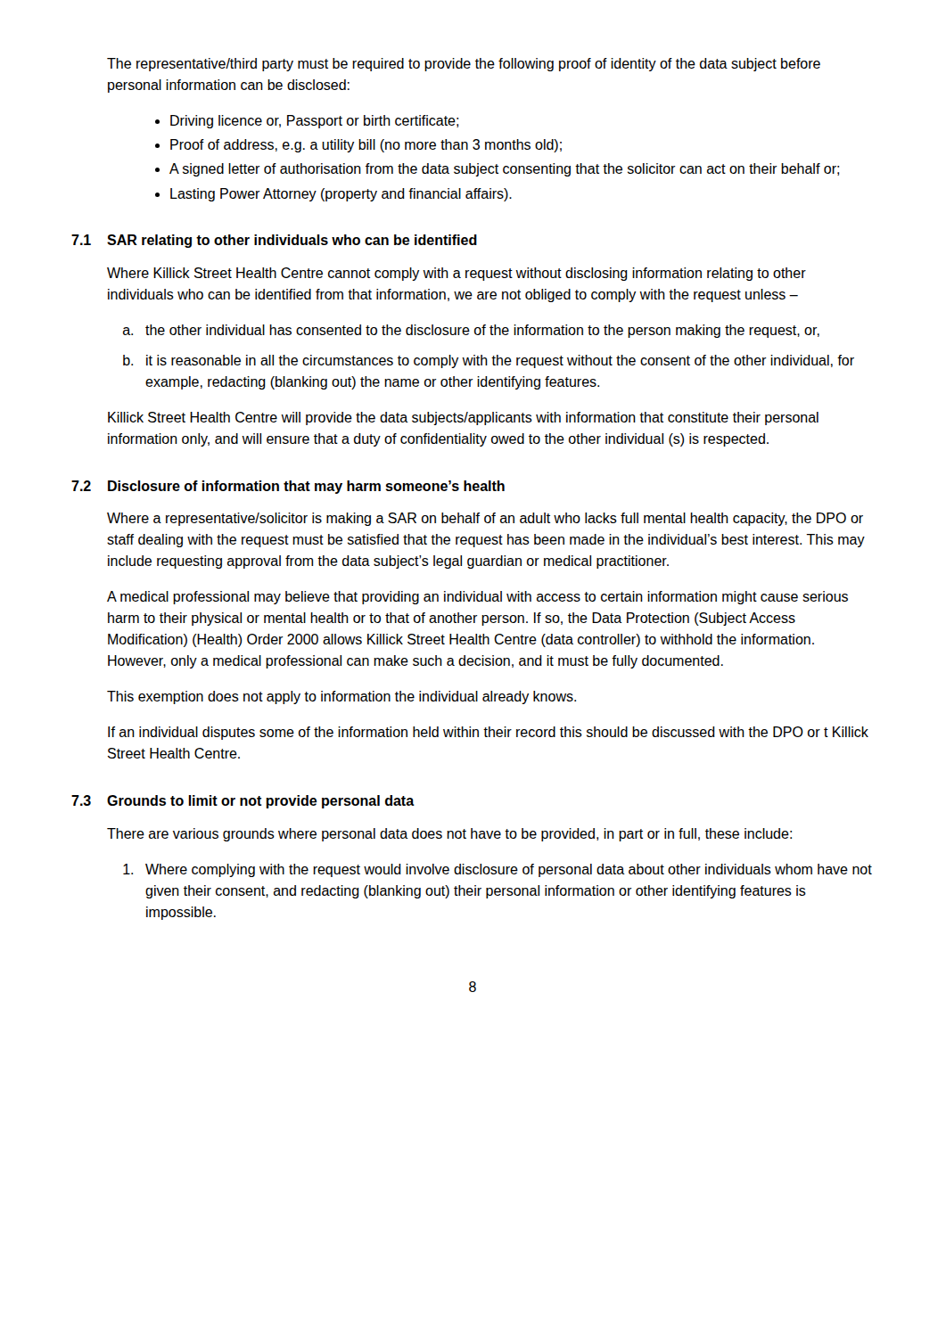The representative/third party must be required to provide the following proof of identity of the data subject before personal information can be disclosed:
Driving licence or, Passport or birth certificate;
Proof of address, e.g. a utility bill (no more than 3 months old);
A signed letter of authorisation from the data subject consenting that the solicitor can act on their behalf or;
Lasting Power Attorney (property and financial affairs).
7.1 SAR relating to other individuals who can be identified
Where Killick Street Health Centre cannot comply with a request without disclosing information relating to other individuals who can be identified from that information, we are not obliged to comply with the request unless –
the other individual has consented to the disclosure of the information to the person making the request, or,
it is reasonable in all the circumstances to comply with the request without the consent of the other individual, for example, redacting (blanking out) the name or other identifying features.
Killick Street Health Centre will provide the data subjects/applicants with information that constitute their personal information only, and will ensure that a duty of confidentiality owed to the other individual (s) is respected.
7.2 Disclosure of information that may harm someone’s health
Where a representative/solicitor is making a SAR on behalf of an adult who lacks full mental health capacity, the DPO or staff dealing with the request must be satisfied that the request has been made in the individual’s best interest. This may include requesting approval from the data subject’s legal guardian or medical practitioner.
A medical professional may believe that providing an individual with access to certain information might cause serious harm to their physical or mental health or to that of another person. If so, the Data Protection (Subject Access Modification) (Health) Order 2000 allows Killick Street Health Centre (data controller) to withhold the information. However, only a medical professional can make such a decision, and it must be fully documented.
This exemption does not apply to information the individual already knows.
If an individual disputes some of the information held within their record this should be discussed with the DPO or t Killick Street Health Centre.
7.3 Grounds to limit or not provide personal data
There are various grounds where personal data does not have to be provided, in part or in full, these include:
Where complying with the request would involve disclosure of personal data about other individuals whom have not given their consent, and redacting (blanking out) their personal information or other identifying features is impossible.
8